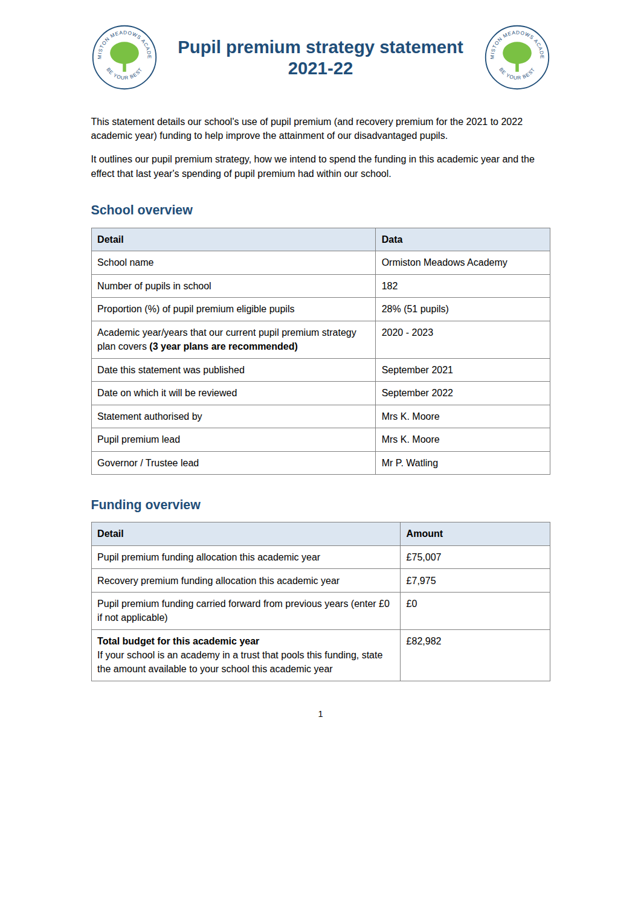ORMISTON MEADOWS ACADEMY BE YOUR BEST
Pupil premium strategy statement
2021-22
ORMISTON MEADOWS ACADEMY BE YOUR BEST
This statement details our school's use of pupil premium (and recovery premium for the 2021 to 2022 academic year) funding to help improve the attainment of our disadvantaged pupils.
It outlines our pupil premium strategy, how we intend to spend the funding in this academic year and the effect that last year's spending of pupil premium had within our school.
School overview
| Detail | Data |
| --- | --- |
| School name | Ormiston Meadows Academy |
| Number of pupils in school | 182 |
| Proportion (%) of pupil premium eligible pupils | 28% (51 pupils) |
| Academic year/years that our current pupil premium strategy plan covers (3 year plans are recommended) | 2020 - 2023 |
| Date this statement was published | September 2021 |
| Date on which it will be reviewed | September 2022 |
| Statement authorised by | Mrs K. Moore |
| Pupil premium lead | Mrs K. Moore |
| Governor / Trustee lead | Mr P. Watling |
Funding overview
| Detail | Amount |
| --- | --- |
| Pupil premium funding allocation this academic year | £75,007 |
| Recovery premium funding allocation this academic year | £7,975 |
| Pupil premium funding carried forward from previous years (enter £0 if not applicable) | £0 |
| Total budget for this academic year If your school is an academy in a trust that pools this funding, state the amount available to your school this academic year | £82,982 |
1